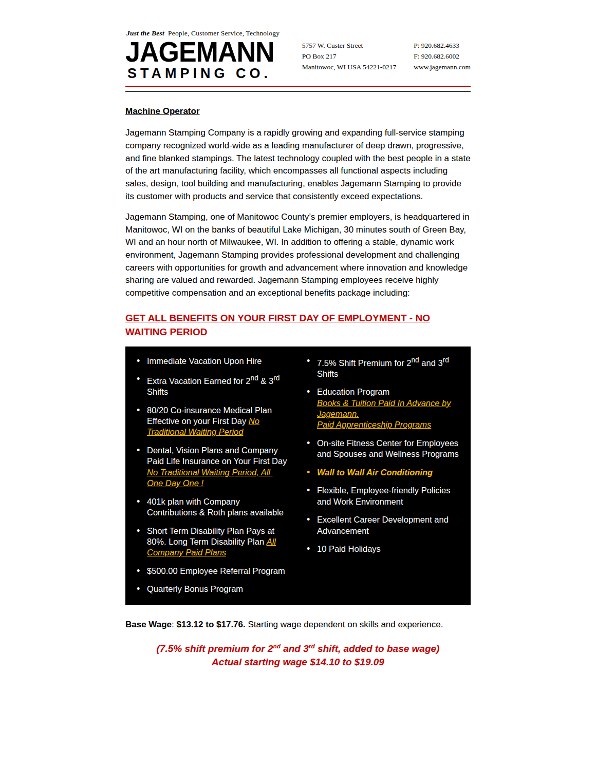Just the Best People, Customer Service, Technology
JAGEMANN
STAMPING CO.
5757 W. Custer Street
PO Box 217
Manitowoc, WI USA 54221-0217
P: 920.682.4633
F: 920.682.6002
www.jagemann.com
Machine Operator
Jagemann Stamping Company is a rapidly growing and expanding full-service stamping company recognized world-wide as a leading manufacturer of deep drawn, progressive, and fine blanked stampings. The latest technology coupled with the best people in a state of the art manufacturing facility, which encompasses all functional aspects including sales, design, tool building and manufacturing, enables Jagemann Stamping to provide its customer with products and service that consistently exceed expectations.
Jagemann Stamping, one of Manitowoc County’s premier employers, is headquartered in Manitowoc, WI on the banks of beautiful Lake Michigan, 30 minutes south of Green Bay, WI and an hour north of Milwaukee, WI. In addition to offering a stable, dynamic work environment, Jagemann Stamping provides professional development and challenging careers with opportunities for growth and advancement where innovation and knowledge sharing are valued and rewarded. Jagemann Stamping employees receive highly competitive compensation and an exceptional benefits package including:
GET ALL BENEFITS ON YOUR FIRST DAY OF EMPLOYMENT - NO WAITING PERIOD
Immediate Vacation Upon Hire
Extra Vacation Earned for 2nd & 3rd Shifts
80/20 Co-insurance Medical Plan Effective on your First Day No Traditional Waiting Period
Dental, Vision Plans and Company Paid Life Insurance on Your First Day No Traditional Waiting Period, All One Day One !
401k plan with Company Contributions & Roth plans available
Short Term Disability Plan Pays at 80%. Long Term Disability Plan All Company Paid Plans
$500.00 Employee Referral Program
Quarterly Bonus Program
7.5% Shift Premium for 2nd and 3rd Shifts
Education Program
Books & Tuition Paid In Advance by Jagemann.
Paid Apprenticeship Programs
On-site Fitness Center for Employees and Spouses and Wellness Programs
Wall to Wall Air Conditioning
Flexible, Employee-friendly Policies and Work Environment
Excellent Career Development and Advancement
10 Paid Holidays
Base Wage: $13.12 to $17.76. Starting wage dependent on skills and experience.
(7.5% shift premium for 2nd and 3rd shift, added to base wage)
Actual starting wage $14.10 to $19.09